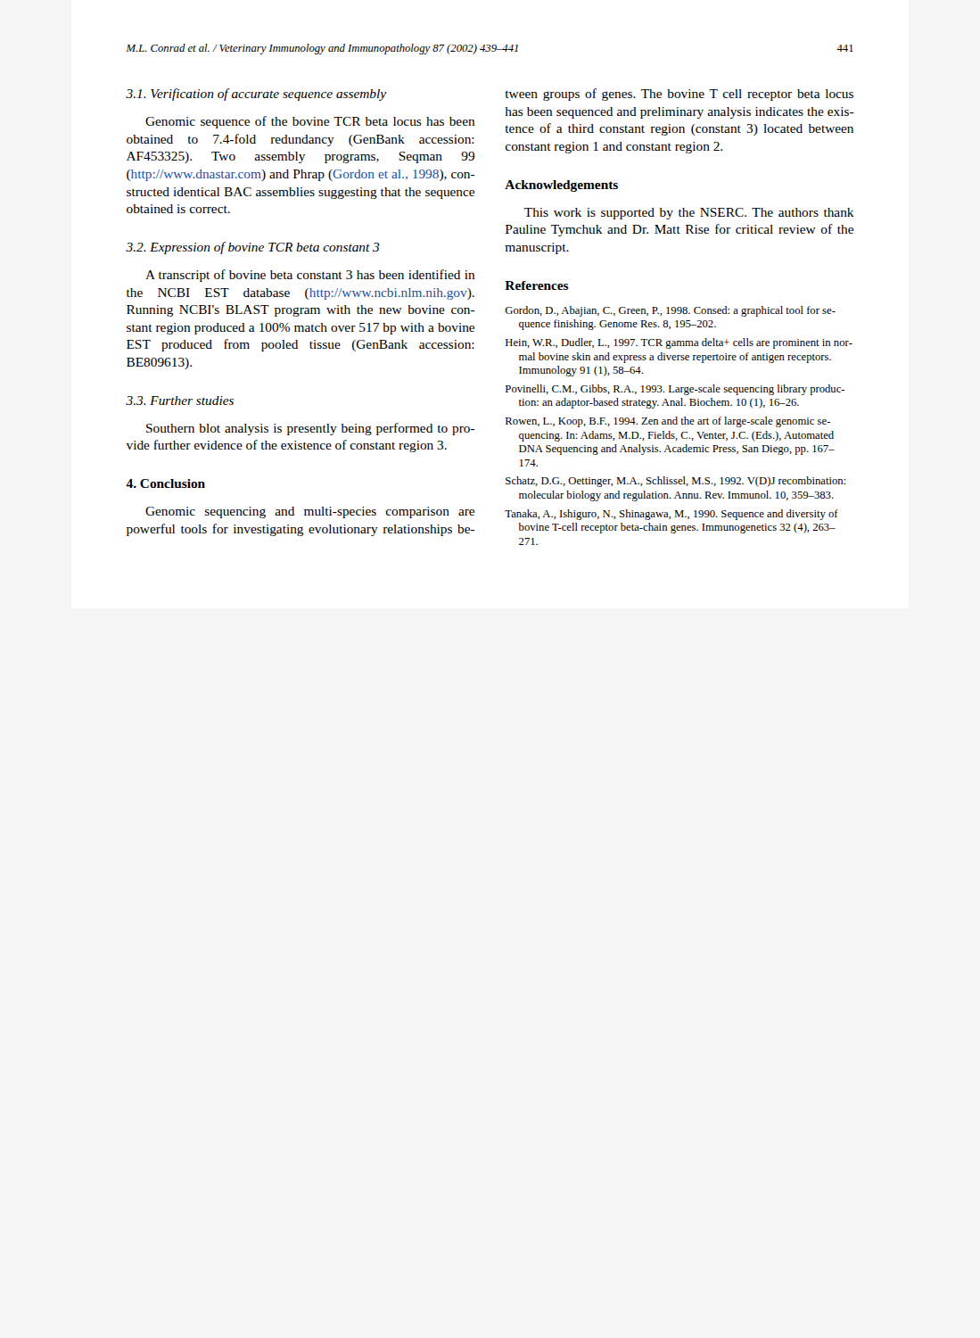M.L. Conrad et al. / Veterinary Immunology and Immunopathology 87 (2002) 439–441 441
3.1. Verification of accurate sequence assembly
Genomic sequence of the bovine TCR beta locus has been obtained to 7.4-fold redundancy (GenBank accession: AF453325). Two assembly programs, Seqman 99 (http://www.dnastar.com) and Phrap (Gordon et al., 1998), constructed identical BAC assemblies suggesting that the sequence obtained is correct.
3.2. Expression of bovine TCR beta constant 3
A transcript of bovine beta constant 3 has been identified in the NCBI EST database (http://www.ncbi.nlm.nih.gov). Running NCBI's BLAST program with the new bovine constant region produced a 100% match over 517 bp with a bovine EST produced from pooled tissue (GenBank accession: BE809613).
3.3. Further studies
Southern blot analysis is presently being performed to provide further evidence of the existence of constant region 3.
4. Conclusion
Genomic sequencing and multi-species comparison are powerful tools for investigating evolutionary relationships between groups of genes. The bovine T cell receptor beta locus has been sequenced and preliminary analysis indicates the existence of a third constant region (constant 3) located between constant region 1 and constant region 2.
Acknowledgements
This work is supported by the NSERC. The authors thank Pauline Tymchuk and Dr. Matt Rise for critical review of the manuscript.
References
Gordon, D., Abajian, C., Green, P., 1998. Consed: a graphical tool for sequence finishing. Genome Res. 8, 195–202.
Hein, W.R., Dudler, L., 1997. TCR gamma delta+ cells are prominent in normal bovine skin and express a diverse repertoire of antigen receptors. Immunology 91 (1), 58–64.
Povinelli, C.M., Gibbs, R.A., 1993. Large-scale sequencing library production: an adaptor-based strategy. Anal. Biochem. 10 (1), 16–26.
Rowen, L., Koop, B.F., 1994. Zen and the art of large-scale genomic sequencing. In: Adams, M.D., Fields, C., Venter, J.C. (Eds.), Automated DNA Sequencing and Analysis. Academic Press, San Diego, pp. 167–174.
Schatz, D.G., Oettinger, M.A., Schlissel, M.S., 1992. V(D)J recombination: molecular biology and regulation. Annu. Rev. Immunol. 10, 359–383.
Tanaka, A., Ishiguro, N., Shinagawa, M., 1990. Sequence and diversity of bovine T-cell receptor beta-chain genes. Immunogenetics 32 (4), 263–271.